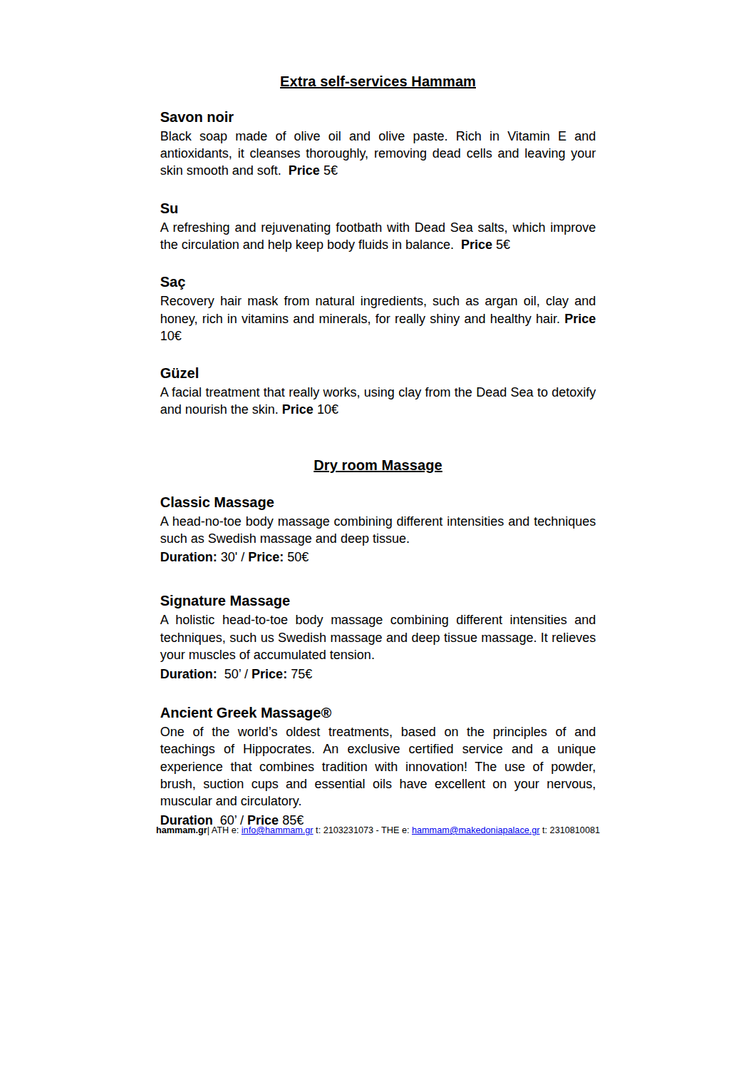Extra self-services Hammam
Savon noir
Black soap made of olive oil and olive paste. Rich in Vitamin E and antioxidants, it cleanses thoroughly, removing dead cells and leaving your skin smooth and soft. Price 5€
Su
A refreshing and rejuvenating footbath with Dead Sea salts, which improve the circulation and help keep body fluids in balance. Price 5€
Saç
Recovery hair mask from natural ingredients, such as argan oil, clay and honey, rich in vitamins and minerals, for really shiny and healthy hair. Price 10€
Güzel
A facial treatment that really works, using clay from the Dead Sea to detoxify and nourish the skin. Price 10€
Dry room Massage
Classic Massage
A head-no-toe body massage combining different intensities and techniques such as Swedish massage and deep tissue.
Duration: 30' / Price: 50€
Signature Massage
A holistic head-to-toe body massage combining different intensities and techniques, such us Swedish massage and deep tissue massage. It relieves your muscles of accumulated tension.
Duration: 50’ / Price: 75€
Ancient Greek Massage®
One of the world’s oldest treatments, based on the principles of and teachings of Hippocrates. An exclusive certified service and a unique experience that combines tradition with innovation! The use of powder, brush, suction cups and essential oils have excellent on your nervous, muscular and circulatory.
Duration 60’ / Price 85€
hammam.gr| ATH e: info@hammam.gr t: 2103231073 - THE e: hammam@makedoniapalace.gr t: 2310810081